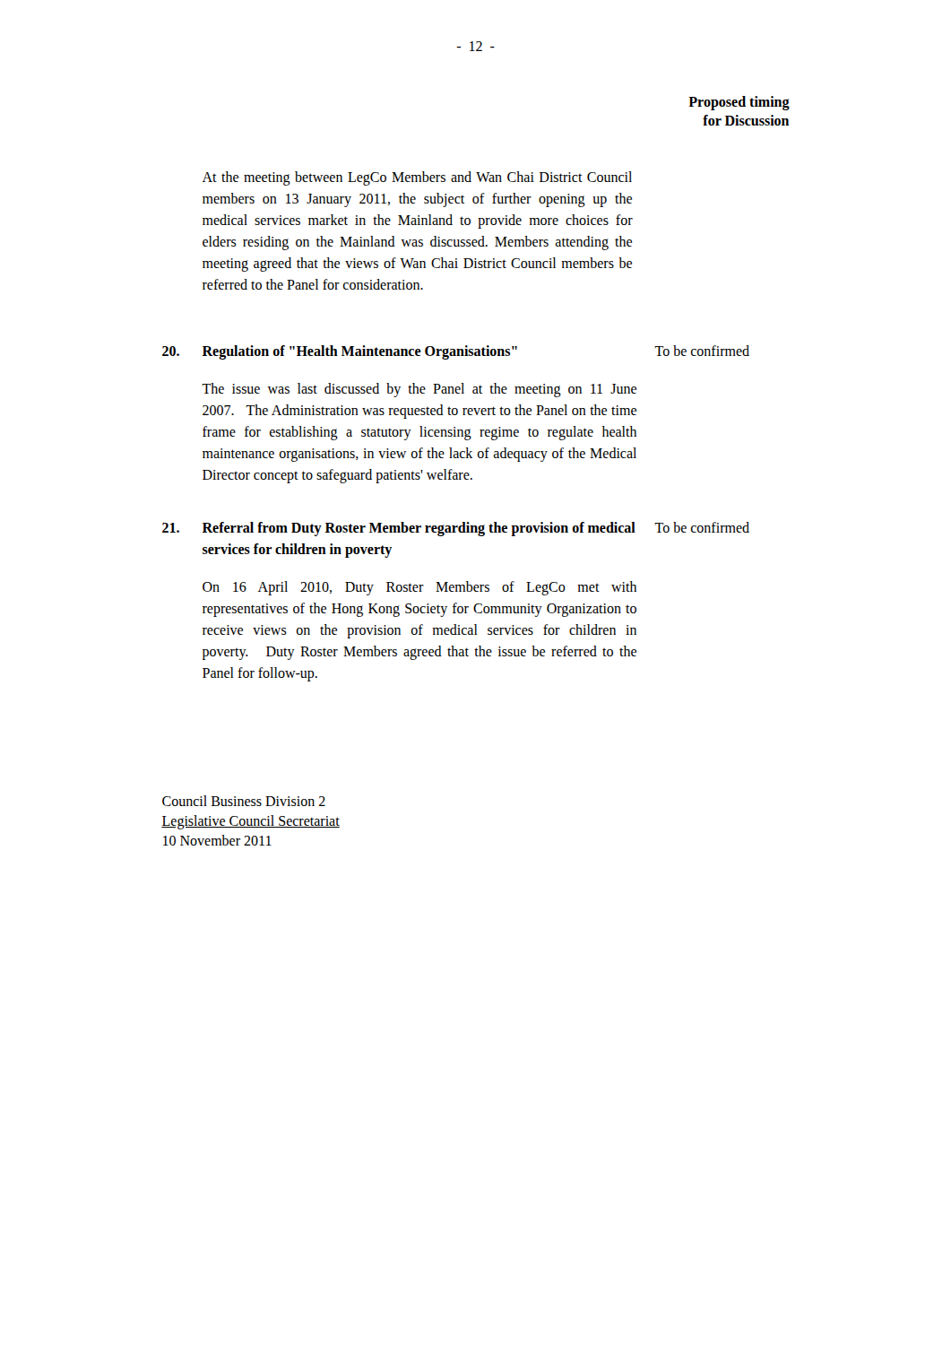- 12 -
Proposed timing
for Discussion
At the meeting between LegCo Members and Wan Chai District Council members on 13 January 2011, the subject of further opening up the medical services market in the Mainland to provide more choices for elders residing on the Mainland was discussed. Members attending the meeting agreed that the views of Wan Chai District Council members be referred to the Panel for consideration.
20.
Regulation of "Health Maintenance Organisations"
The issue was last discussed by the Panel at the meeting on 11 June 2007. The Administration was requested to revert to the Panel on the time frame for establishing a statutory licensing regime to regulate health maintenance organisations, in view of the lack of adequacy of the Medical Director concept to safeguard patients' welfare.
To be confirmed
21.
Referral from Duty Roster Member regarding the provision of medical services for children in poverty
On 16 April 2010, Duty Roster Members of LegCo met with representatives of the Hong Kong Society for Community Organization to receive views on the provision of medical services for children in poverty. Duty Roster Members agreed that the issue be referred to the Panel for follow-up.
To be confirmed
Council Business Division 2
Legislative Council Secretariat
10 November 2011